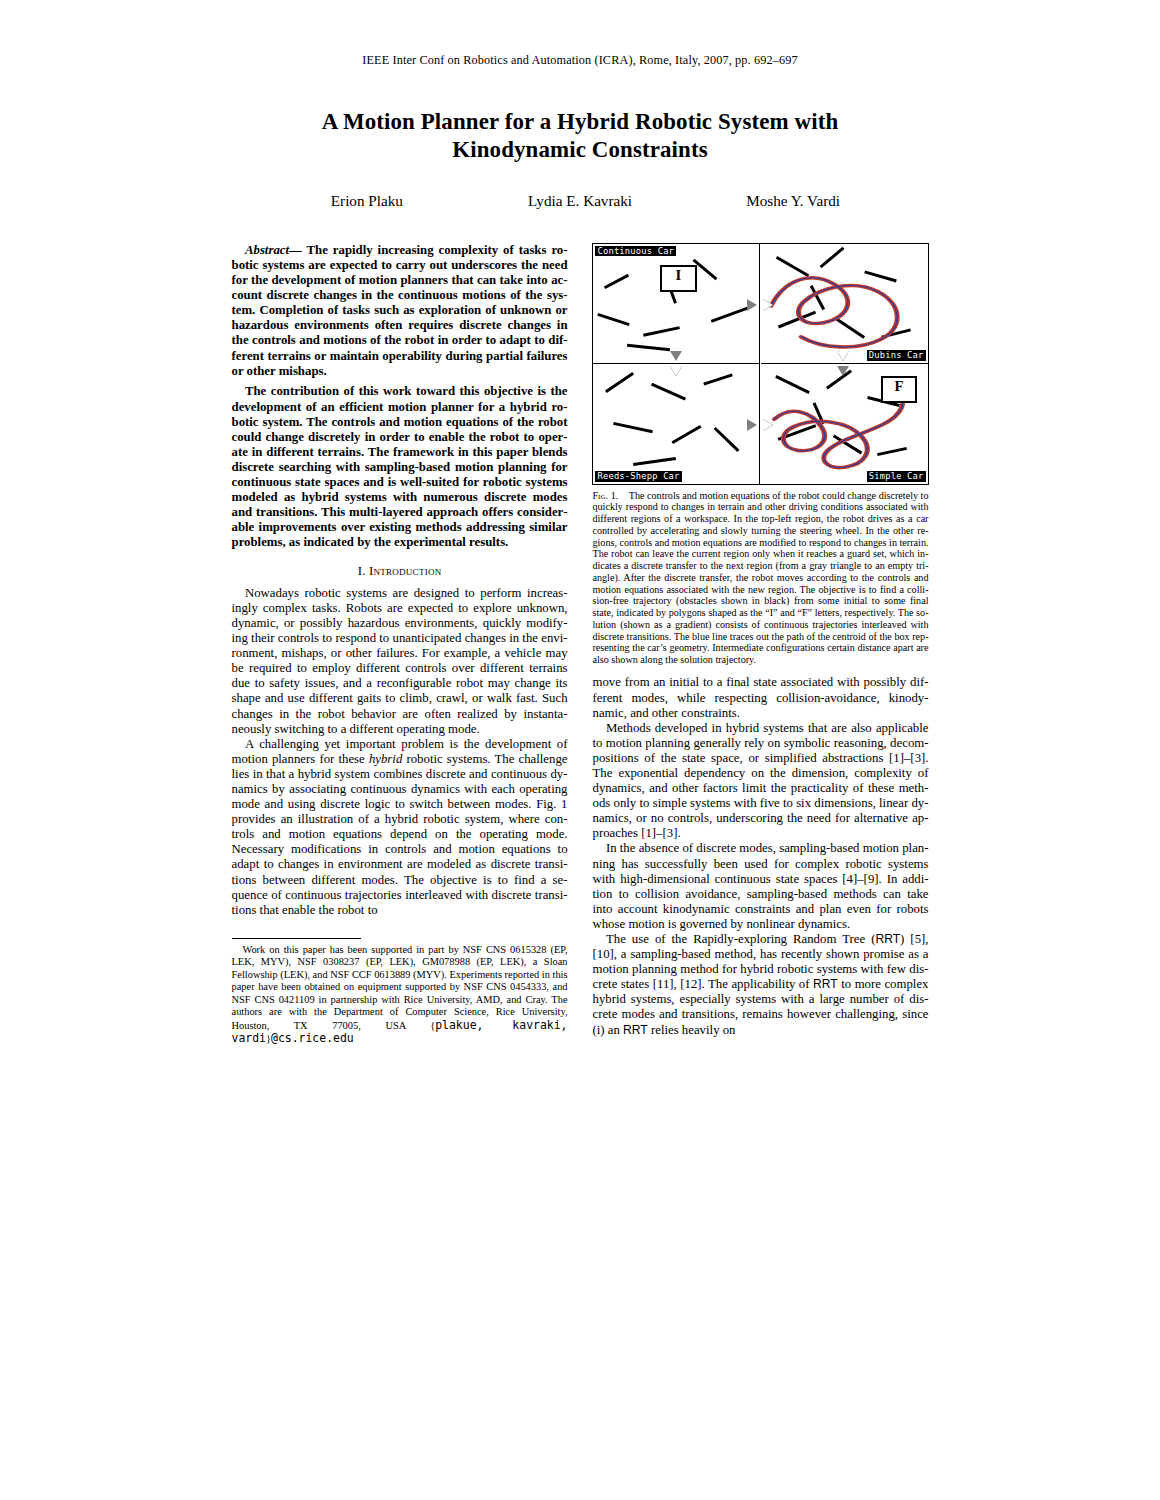IEEE Inter Conf on Robotics and Automation (ICRA), Rome, Italy, 2007, pp. 692–697
A Motion Planner for a Hybrid Robotic System with
Kinodynamic Constraints
Erion Plaku Lydia E. Kavraki Moshe Y. Vardi
Abstract— The rapidly increasing complexity of tasks robotic systems are expected to carry out underscores the need for the development of motion planners that can take into account discrete changes in the continuous motions of the system. Completion of tasks such as exploration of unknown or hazardous environments often requires discrete changes in the controls and motions of the robot in order to adapt to different terrains or maintain operability during partial failures or other mishaps.
The contribution of this work toward this objective is the development of an efficient motion planner for a hybrid robotic system. The controls and motion equations of the robot could change discretely in order to enable the robot to operate in different terrains. The framework in this paper blends discrete searching with sampling-based motion planning for continuous state spaces and is well-suited for robotic systems modeled as hybrid systems with numerous discrete modes and transitions. This multi-layered approach offers considerable improvements over existing methods addressing similar problems, as indicated by the experimental results.
I. Introduction
Nowadays robotic systems are designed to perform increasingly complex tasks. Robots are expected to explore unknown, dynamic, or possibly hazardous environments, quickly modifying their controls to respond to unanticipated changes in the environment, mishaps, or other failures. For example, a vehicle may be required to employ different controls over different terrains due to safety issues, and a reconfigurable robot may change its shape and use different gaits to climb, crawl, or walk fast. Such changes in the robot behavior are often realized by instantaneously switching to a different operating mode.
A challenging yet important problem is the development of motion planners for these hybrid robotic systems. The challenge lies in that a hybrid system combines discrete and continuous dynamics by associating continuous dynamics with each operating mode and using discrete logic to switch between modes. Fig. 1 provides an illustration of a hybrid robotic system, where controls and motion equations depend on the operating mode. Necessary modifications in controls and motion equations to adapt to changes in environment are modeled as discrete transitions between different modes. The objective is to find a sequence of continuous trajectories interleaved with discrete transitions that enable the robot to
Work on this paper has been supported in part by NSF CNS 0615328 (EP, LEK, MYV), NSF 0308237 (EP, LEK), GM078988 (EP, LEK), a Sloan Fellowship (LEK), and NSF CCF 0613889 (MYV). Experiments reported in this paper have been obtained on equipment supported by NSF CNS 0454333, and NSF CNS 0421109 in partnership with Rice University, AMD, and Cray. The authors are with the Department of Computer Science, Rice University, Houston, TX 77005, USA {plakue, kavraki, vardi}@cs.rice.edu
Continuous Car
I
Dubins Car
Reeds-Shepp Car
Simple Car
F
Fig. 1. The controls and motion equations of the robot could change discretely to quickly respond to changes in terrain and other driving conditions associated with different regions of a workspace. In the top-left region, the robot drives as a car controlled by accelerating and slowly turning the steering wheel. In the other regions, controls and motion equations are modified to respond to changes in terrain. The robot can leave the current region only when it reaches a guard set, which indicates a discrete transfer to the next region (from a gray triangle to an empty triangle). After the discrete transfer, the robot moves according to the controls and motion equations associated with the new region. The objective is to find a collision-free trajectory (obstacles shown in black) from some initial to some final state, indicated by polygons shaped as the “I” and “F” letters, respectively. The solution (shown as a gradient) consists of continuous trajectories interleaved with discrete transitions. The blue line traces out the path of the centroid of the box representing the car’s geometry. Intermediate configurations certain distance apart are also shown along the solution trajectory.
move from an initial to a final state associated with possibly different modes, while respecting collision-avoidance, kinodynamic, and other constraints.
Methods developed in hybrid systems that are also applicable to motion planning generally rely on symbolic reasoning, decompositions of the state space, or simplified abstractions [1]–[3]. The exponential dependency on the dimension, complexity of dynamics, and other factors limit the practicality of these methods only to simple systems with five to six dimensions, linear dynamics, or no controls, underscoring the need for alternative approaches [1]–[3].
In the absence of discrete modes, sampling-based motion planning has successfully been used for complex robotic systems with high-dimensional continuous state spaces [4]–[9]. In addition to collision avoidance, sampling-based methods can take into account kinodynamic constraints and plan even for robots whose motion is governed by nonlinear dynamics.
The use of the Rapidly-exploring Random Tree (RRT) [5], [10], a sampling-based method, has recently shown promise as a motion planning method for hybrid robotic systems with few discrete states [11], [12]. The applicability of RRT to more complex hybrid systems, especially systems with a large number of discrete modes and transitions, remains however challenging, since (i) an RRT relies heavily on